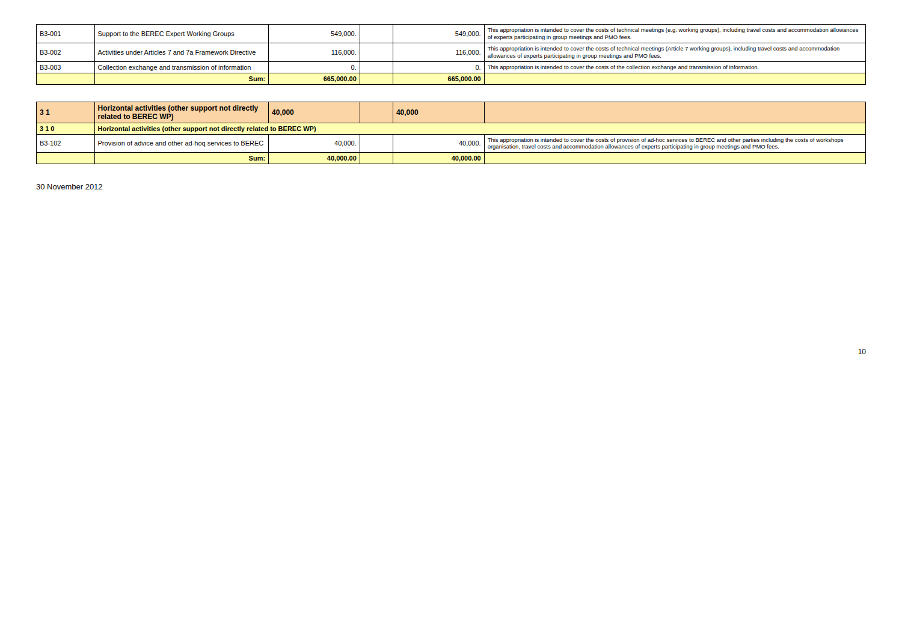| B3-001 | Support to the BEREC Expert Working Groups | 549,000. | | 549,000. | This appropriation is intended to cover the costs of technical meetings (e.g. working groups), including travel costs and accommodation allowances of experts participating in group meetings and PMO fees. |
| B3-002 | Activities under Articles 7 and 7a Framework Directive | 116,000. | | 116,000. | This appropriation is intended to cover the costs of technical meetings (Article 7 working groups), including travel costs and accommodation allowances of experts participating in group meetings and PMO fees. |
| B3-003 | Collection exchange and transmission of information | 0. | | 0. | This appropriation is intended to cover the costs of the collection exchange and transmission of information. |
| | Sum: | 665,000.00 | | 665,000.00 | |
| 3 1 | Horizontal activities (other support not directly related to BEREC WP) | 40,000 | | 40,000 | |
| 3 1 0 | Horizontal activities (other support not directly related to BEREC WP) |
| B3-102 | Provision of advice and other ad-hoq services to BEREC | 40,000. | | 40,000. | This appropriation is intended to cover the costs of provision of ad-hoc services to BEREC and other parties including the costs of workshops organisation, travel costs and accommodation allowances of experts participating in group meetings and PMO fees. |
| | Sum: | 40,000.00 | | 40,000.00 | |
30 November 2012
10